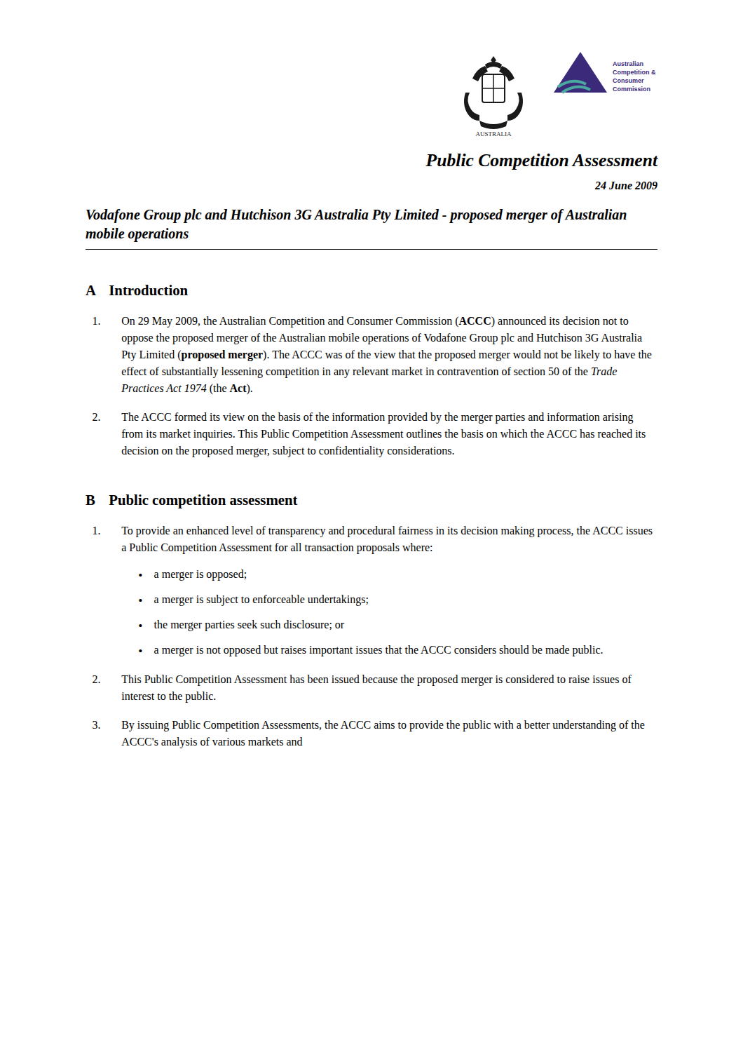AUSTRALIA
Australian Competition & Consumer Commission
Public Competition Assessment
24 June 2009
Vodafone Group plc and Hutchison 3G Australia Pty Limited - proposed merger of Australian mobile operations
AIntroduction
On 29 May 2009, the Australian Competition and Consumer Commission (ACCC) announced its decision not to oppose the proposed merger of the Australian mobile operations of Vodafone Group plc and Hutchison 3G Australia Pty Limited (proposed merger). The ACCC was of the view that the proposed merger would not be likely to have the effect of substantially lessening competition in any relevant market in contravention of section 50 of the Trade Practices Act 1974 (the Act).
The ACCC formed its view on the basis of the information provided by the merger parties and information arising from its market inquiries. This Public Competition Assessment outlines the basis on which the ACCC has reached its decision on the proposed merger, subject to confidentiality considerations.
BPublic competition assessment
To provide an enhanced level of transparency and procedural fairness in its decision making process, the ACCC issues a Public Competition Assessment for all transaction proposals where:
a merger is opposed;
a merger is subject to enforceable undertakings;
the merger parties seek such disclosure; or
a merger is not opposed but raises important issues that the ACCC considers should be made public.
This Public Competition Assessment has been issued because the proposed merger is considered to raise issues of interest to the public.
By issuing Public Competition Assessments, the ACCC aims to provide the public with a better understanding of the ACCC's analysis of various markets and